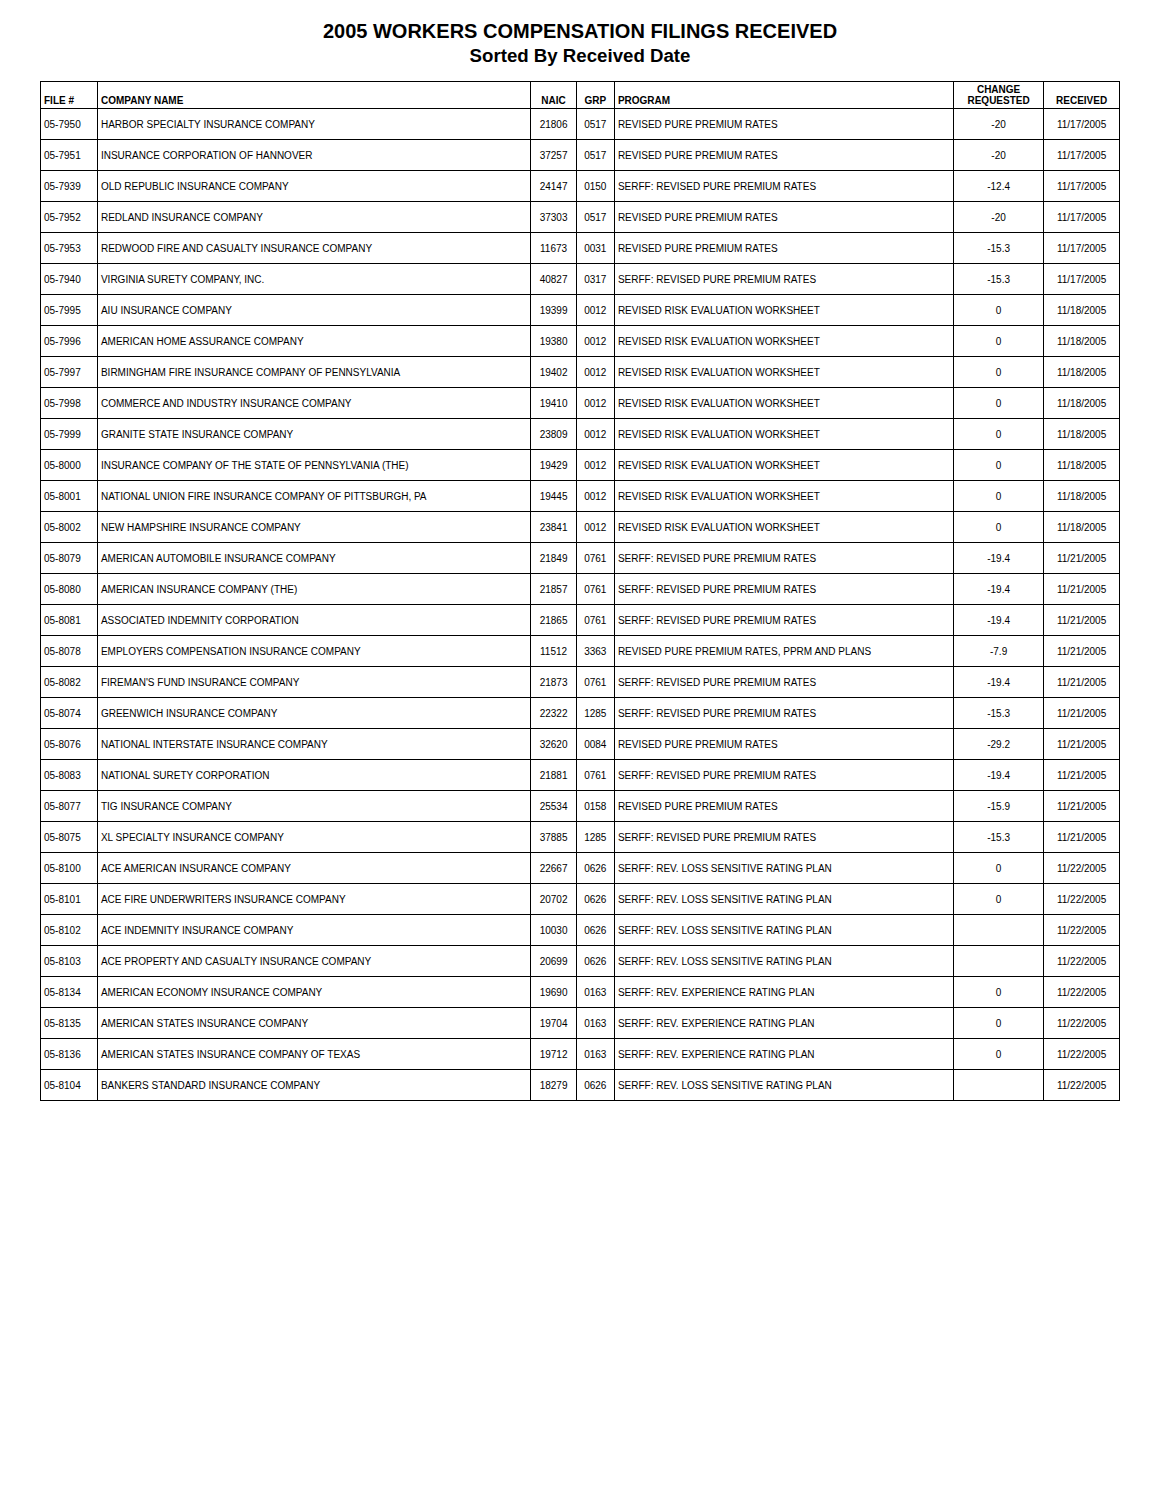2005 WORKERS COMPENSATION FILINGS RECEIVED
Sorted By Received Date
| FILE # | COMPANY NAME | NAIC | GRP | PROGRAM | CHANGE REQUESTED | RECEIVED |
| --- | --- | --- | --- | --- | --- | --- |
| 05-7950 | HARBOR SPECIALTY INSURANCE COMPANY | 21806 | 0517 | REVISED PURE PREMIUM RATES | -20 | 11/17/2005 |
| 05-7951 | INSURANCE CORPORATION OF HANNOVER | 37257 | 0517 | REVISED PURE PREMIUM RATES | -20 | 11/17/2005 |
| 05-7939 | OLD REPUBLIC INSURANCE COMPANY | 24147 | 0150 | SERFF: REVISED PURE PREMIUM RATES | -12.4 | 11/17/2005 |
| 05-7952 | REDLAND INSURANCE COMPANY | 37303 | 0517 | REVISED PURE PREMIUM RATES | -20 | 11/17/2005 |
| 05-7953 | REDWOOD FIRE AND CASUALTY INSURANCE COMPANY | 11673 | 0031 | REVISED PURE PREMIUM RATES | -15.3 | 11/17/2005 |
| 05-7940 | VIRGINIA SURETY COMPANY, INC. | 40827 | 0317 | SERFF: REVISED PURE PREMIUM RATES | -15.3 | 11/17/2005 |
| 05-7995 | AIU INSURANCE COMPANY | 19399 | 0012 | REVISED RISK EVALUATION WORKSHEET | 0 | 11/18/2005 |
| 05-7996 | AMERICAN HOME ASSURANCE COMPANY | 19380 | 0012 | REVISED RISK EVALUATION WORKSHEET | 0 | 11/18/2005 |
| 05-7997 | BIRMINGHAM FIRE INSURANCE COMPANY OF PENNSYLVANIA | 19402 | 0012 | REVISED RISK EVALUATION WORKSHEET | 0 | 11/18/2005 |
| 05-7998 | COMMERCE AND INDUSTRY INSURANCE COMPANY | 19410 | 0012 | REVISED RISK EVALUATION WORKSHEET | 0 | 11/18/2005 |
| 05-7999 | GRANITE STATE INSURANCE COMPANY | 23809 | 0012 | REVISED RISK EVALUATION WORKSHEET | 0 | 11/18/2005 |
| 05-8000 | INSURANCE COMPANY OF THE STATE OF PENNSYLVANIA (THE) | 19429 | 0012 | REVISED RISK EVALUATION WORKSHEET | 0 | 11/18/2005 |
| 05-8001 | NATIONAL UNION FIRE INSURANCE COMPANY OF PITTSBURGH, PA | 19445 | 0012 | REVISED RISK EVALUATION WORKSHEET | 0 | 11/18/2005 |
| 05-8002 | NEW HAMPSHIRE INSURANCE COMPANY | 23841 | 0012 | REVISED RISK EVALUATION WORKSHEET | 0 | 11/18/2005 |
| 05-8079 | AMERICAN AUTOMOBILE INSURANCE COMPANY | 21849 | 0761 | SERFF: REVISED PURE PREMIUM RATES | -19.4 | 11/21/2005 |
| 05-8080 | AMERICAN INSURANCE COMPANY (THE) | 21857 | 0761 | SERFF: REVISED PURE PREMIUM RATES | -19.4 | 11/21/2005 |
| 05-8081 | ASSOCIATED INDEMNITY CORPORATION | 21865 | 0761 | SERFF: REVISED PURE PREMIUM RATES | -19.4 | 11/21/2005 |
| 05-8078 | EMPLOYERS COMPENSATION INSURANCE COMPANY | 11512 | 3363 | REVISED PURE PREMIUM RATES, PPRM AND PLANS | -7.9 | 11/21/2005 |
| 05-8082 | FIREMAN'S FUND INSURANCE COMPANY | 21873 | 0761 | SERFF: REVISED PURE PREMIUM RATES | -19.4 | 11/21/2005 |
| 05-8074 | GREENWICH INSURANCE COMPANY | 22322 | 1285 | SERFF: REVISED PURE PREMIUM RATES | -15.3 | 11/21/2005 |
| 05-8076 | NATIONAL INTERSTATE INSURANCE COMPANY | 32620 | 0084 | REVISED PURE PREMIUM RATES | -29.2 | 11/21/2005 |
| 05-8083 | NATIONAL SURETY CORPORATION | 21881 | 0761 | SERFF: REVISED PURE PREMIUM RATES | -19.4 | 11/21/2005 |
| 05-8077 | TIG INSURANCE COMPANY | 25534 | 0158 | REVISED PURE PREMIUM RATES | -15.9 | 11/21/2005 |
| 05-8075 | XL SPECIALTY INSURANCE COMPANY | 37885 | 1285 | SERFF: REVISED PURE PREMIUM RATES | -15.3 | 11/21/2005 |
| 05-8100 | ACE AMERICAN INSURANCE COMPANY | 22667 | 0626 | SERFF: REV. LOSS SENSITIVE RATING PLAN | 0 | 11/22/2005 |
| 05-8101 | ACE FIRE UNDERWRITERS INSURANCE COMPANY | 20702 | 0626 | SERFF: REV. LOSS SENSITIVE RATING PLAN | 0 | 11/22/2005 |
| 05-8102 | ACE INDEMNITY INSURANCE COMPANY | 10030 | 0626 | SERFF: REV. LOSS SENSITIVE RATING PLAN | | 11/22/2005 |
| 05-8103 | ACE PROPERTY AND CASUALTY INSURANCE COMPANY | 20699 | 0626 | SERFF: REV. LOSS SENSITIVE RATING PLAN | | 11/22/2005 |
| 05-8134 | AMERICAN ECONOMY INSURANCE COMPANY | 19690 | 0163 | SERFF: REV. EXPERIENCE RATING PLAN | 0 | 11/22/2005 |
| 05-8135 | AMERICAN STATES INSURANCE COMPANY | 19704 | 0163 | SERFF: REV. EXPERIENCE RATING PLAN | 0 | 11/22/2005 |
| 05-8136 | AMERICAN STATES INSURANCE COMPANY OF TEXAS | 19712 | 0163 | SERFF: REV. EXPERIENCE RATING PLAN | 0 | 11/22/2005 |
| 05-8104 | BANKERS STANDARD INSURANCE COMPANY | 18279 | 0626 | SERFF: REV. LOSS SENSITIVE RATING PLAN | | 11/22/2005 |